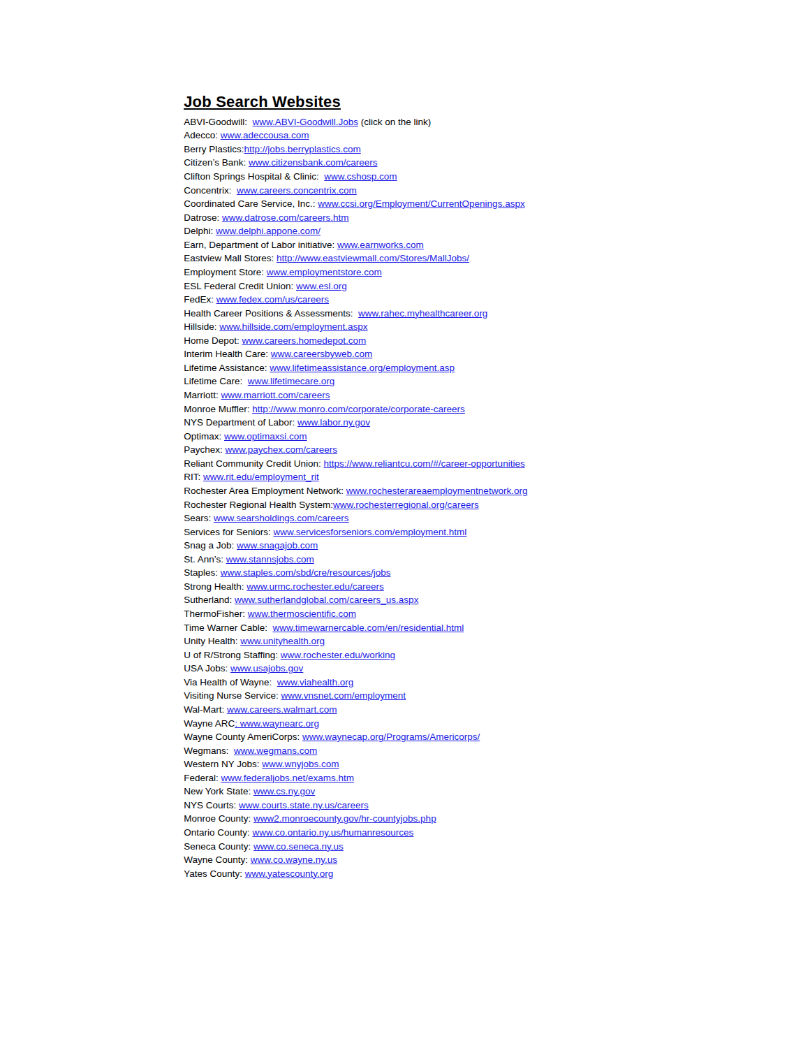Job Search Websites
ABVI-Goodwill: www.ABVI-Goodwill.Jobs (click on the link)
Adecco: www.adeccousa.com
Berry Plastics:http://jobs.berryplastics.com
Citizen’s Bank: www.citizensbank.com/careers
Clifton Springs Hospital & Clinic: www.cshosp.com
Concentrix: www.careers.concentrix.com
Coordinated Care Service, Inc.: www.ccsi.org/Employment/CurrentOpenings.aspx
Datrose: www.datrose.com/careers.htm
Delphi: www.delphi.appone.com/
Earn, Department of Labor initiative: www.earnworks.com
Eastview Mall Stores: http://www.eastviewmall.com/Stores/MallJobs/
Employment Store: www.employmentstore.com
ESL Federal Credit Union: www.esl.org
FedEx: www.fedex.com/us/careers
Health Career Positions & Assessments: www.rahec.myhealthcareer.org
Hillside: www.hillside.com/employment.aspx
Home Depot: www.careers.homedepot.com
Interim Health Care: www.careersbyweb.com
Lifetime Assistance: www.lifetimeassistance.org/employment.asp
Lifetime Care: www.lifetimecare.org
Marriott: www.marriott.com/careers
Monroe Muffler: http://www.monro.com/corporate/corporate-careers
NYS Department of Labor: www.labor.ny.gov
Optimax: www.optimaxsi.com
Paychex: www.paychex.com/careers
Reliant Community Credit Union: https://www.reliantcu.com/#/career-opportunities
RIT: www.rit.edu/employment_rit
Rochester Area Employment Network: www.rochesterareaemploymentnetwork.org
Rochester Regional Health System:www.rochesterregional.org/careers
Sears: www.searsholdings.com/careers
Services for Seniors: www.servicesforseniors.com/employment.html
Snag a Job: www.snagajob.com
St. Ann’s: www.stannsjobs.com
Staples: www.staples.com/sbd/cre/resources/jobs
Strong Health: www.urmc.rochester.edu/careers
Sutherland: www.sutherlandglobal.com/careers_us.aspx
ThermoFisher: www.thermoscientific.com
Time Warner Cable: www.timewarnercable.com/en/residential.html
Unity Health: www.unityhealth.org
U of R/Strong Staffing: www.rochester.edu/working
USA Jobs: www.usajobs.gov
Via Health of Wayne: www.viahealth.org
Visiting Nurse Service: www.vnsnet.com/employment
Wal-Mart: www.careers.walmart.com
Wayne ARC: www.waynearc.org
Wayne County AmeriCorps: www.waynecap.org/Programs/Americorps/
Wegmans: www.wegmans.com
Western NY Jobs: www.wnyjobs.com
Federal: www.federaljobs.net/exams.htm
New York State: www.cs.ny.gov
NYS Courts: www.courts.state.ny.us/careers
Monroe County: www2.monroecounty.gov/hr-countyjobs.php
Ontario County: www.co.ontario.ny.us/humanresources
Seneca County: www.co.seneca.ny.us
Wayne County: www.co.wayne.ny.us
Yates County: www.yatescounty.org